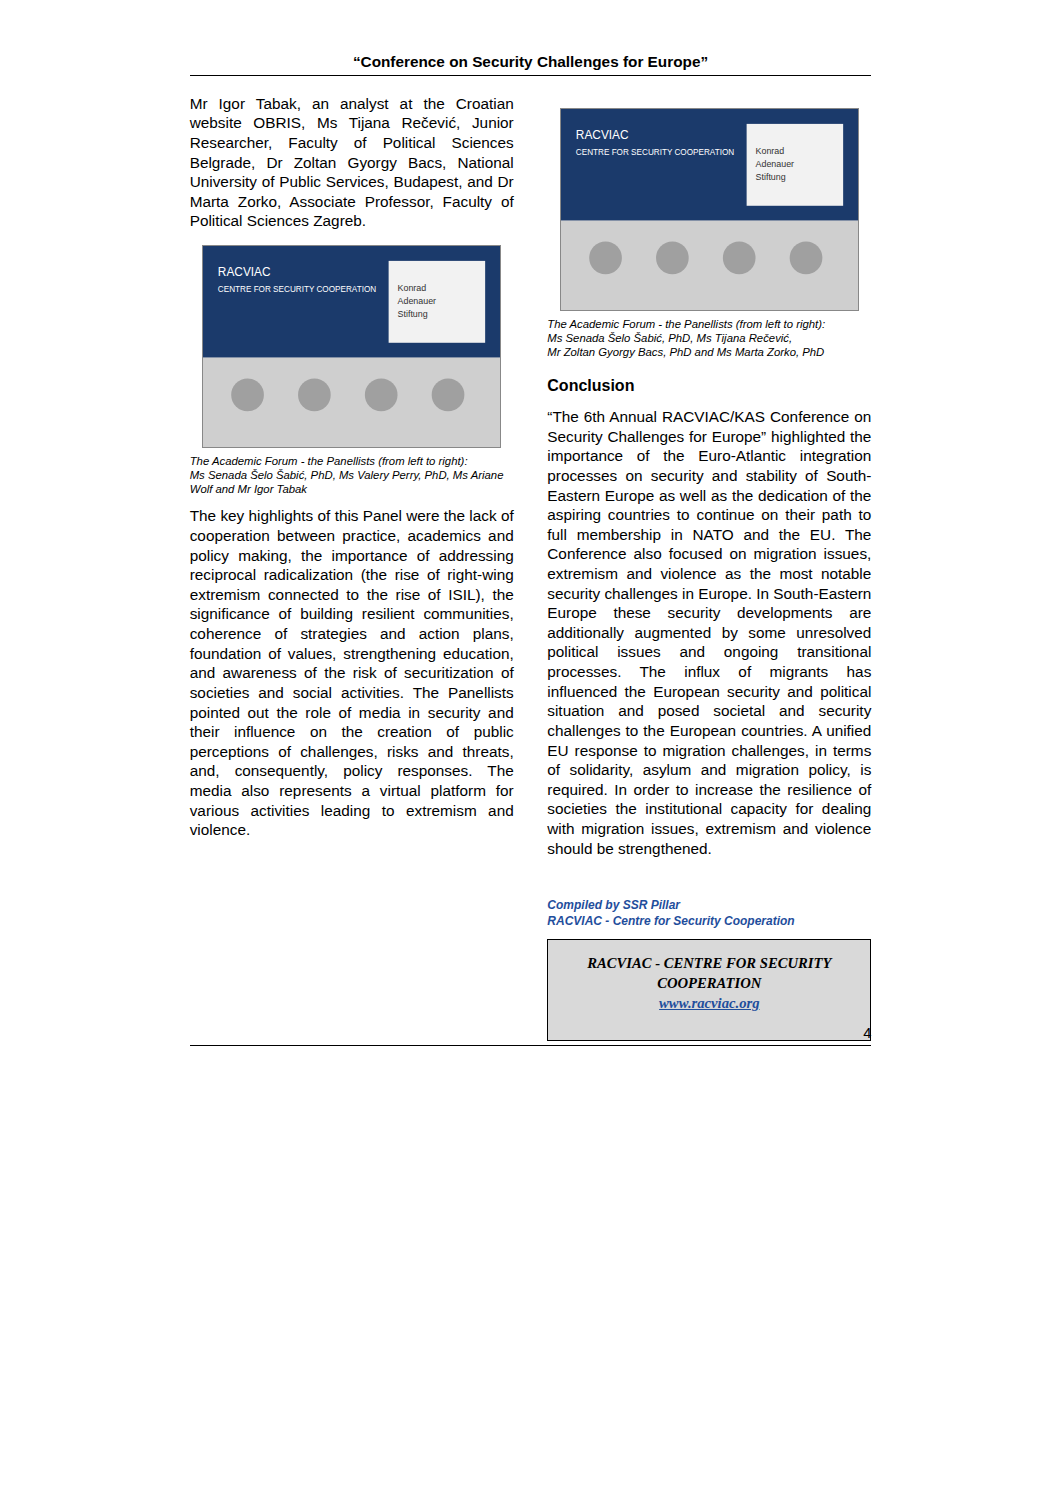“Conference on Security Challenges for Europe”
Mr Igor Tabak, an analyst at the Croatian website OBRIS, Ms Tijana Rečević, Junior Researcher, Faculty of Political Sciences Belgrade, Dr Zoltan Gyorgy Bacs, National University of Public Services, Budapest, and Dr Marta Zorko, Associate Professor, Faculty of Political Sciences Zagreb.
The Academic Forum - the Panellists (from left to right):
Ms Senada Šelo Šabić, PhD, Ms Valery Perry, PhD, Ms Ariane Wolf and Mr Igor Tabak
The key highlights of this Panel were the lack of cooperation between practice, academics and policy making, the importance of addressing reciprocal radicalization (the rise of right-wing extremism connected to the rise of ISIL), the significance of building resilient communities, coherence of strategies and action plans, foundation of values, strengthening education, and awareness of the risk of securitization of societies and social activities. The Panellists pointed out the role of media in security and their influence on the creation of public perceptions of challenges, risks and threats, and, consequently, policy responses. The media also represents a virtual platform for various activities leading to extremism and violence.
The Academic Forum - the Panellists (from left to right):
Ms Senada Šelo Šabić, PhD, Ms Tijana Rečević,
Mr Zoltan Gyorgy Bacs, PhD and Ms Marta Zorko, PhD
Conclusion
“The 6th Annual RACVIAC/KAS Conference on Security Challenges for Europe” highlighted the importance of the Euro-Atlantic integration processes on security and stability of South-Eastern Europe as well as the dedication of the aspiring countries to continue on their path to full membership in NATO and the EU. The Conference also focused on migration issues, extremism and violence as the most notable security challenges in Europe. In South-Eastern Europe these security developments are additionally augmented by some unresolved political issues and ongoing transitional processes. The influx of migrants has influenced the European security and political situation and posed societal and security challenges to the European countries. A unified EU response to migration challenges, in terms of solidarity, asylum and migration policy, is required. In order to increase the resilience of societies the institutional capacity for dealing with migration issues, extremism and violence should be strengthened.
Compiled by SSR Pillar
RACVIAC - Centre for Security Cooperation
RACVIAC - CENTRE FOR SECURITY
COOPERATION
www.racviac.org
4